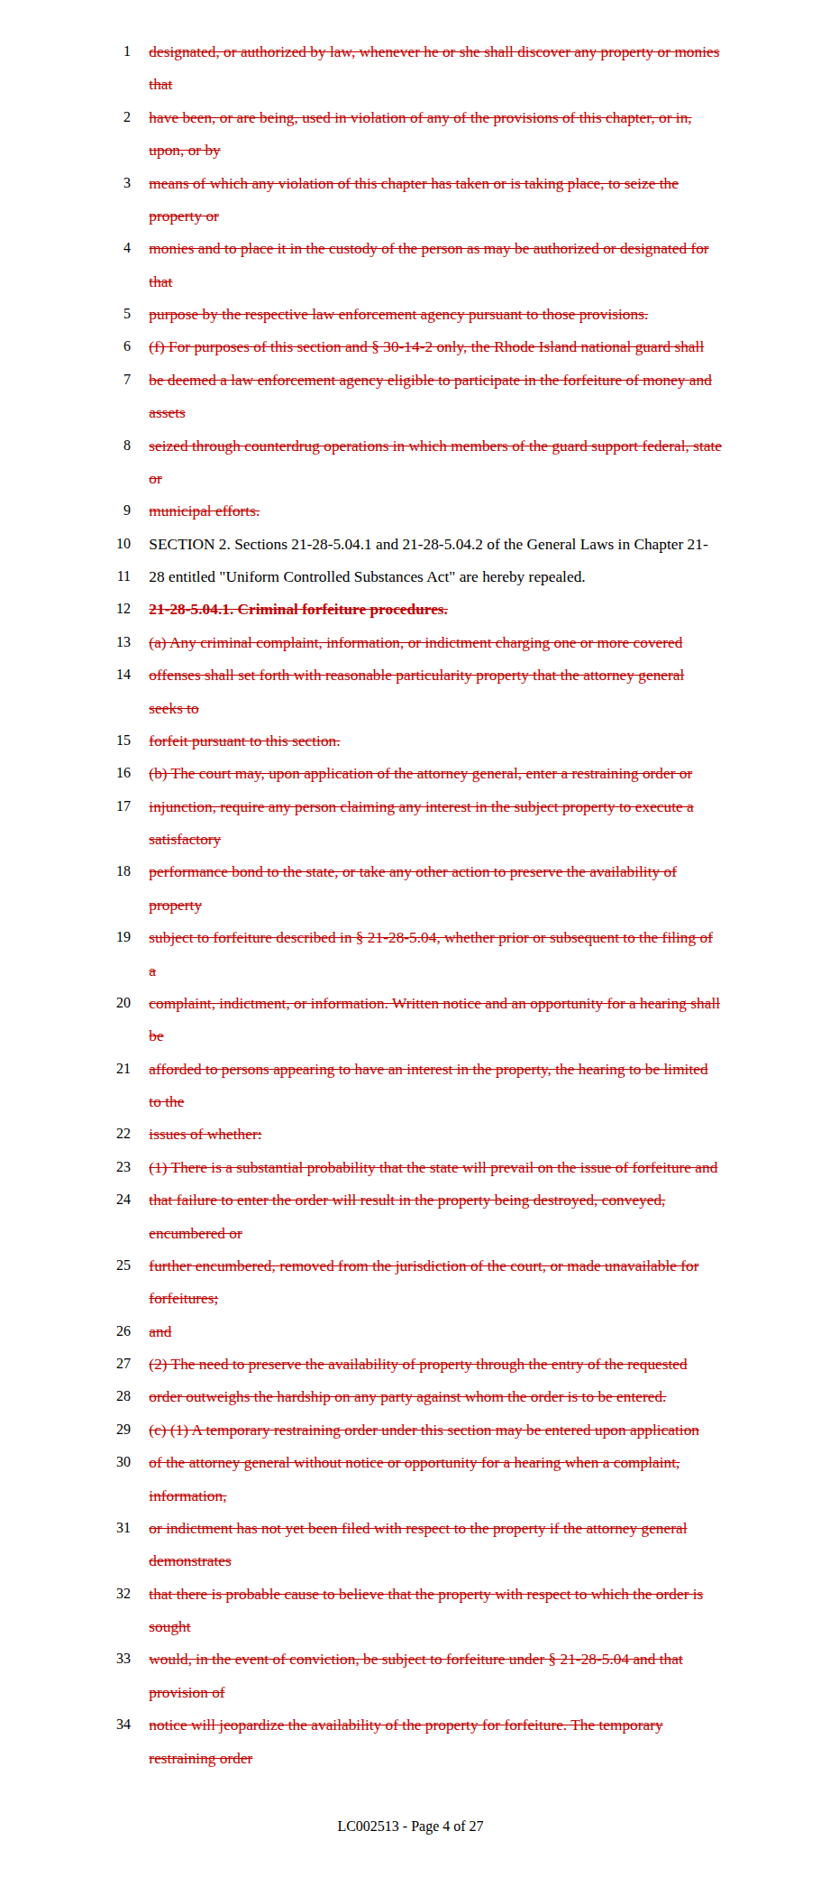designated, or authorized by law, whenever he or she shall discover any property or monies that
have been, or are being, used in violation of any of the provisions of this chapter, or in, upon, or by
means of which any violation of this chapter has taken or is taking place, to seize the property or
monies and to place it in the custody of the person as may be authorized or designated for that
purpose by the respective law enforcement agency pursuant to those provisions.
(f) For purposes of this section and § 30-14-2 only, the Rhode Island national guard shall
be deemed a law enforcement agency eligible to participate in the forfeiture of money and assets
seized through counterdrug operations in which members of the guard support federal, state or
municipal efforts.
SECTION 2. Sections 21-28-5.04.1 and 21-28-5.04.2 of the General Laws in Chapter 21-
28 entitled "Uniform Controlled Substances Act" are hereby repealed.
21-28-5.04.1. Criminal forfeiture procedures.
(a) Any criminal complaint, information, or indictment charging one or more covered
offenses shall set forth with reasonable particularity property that the attorney general seeks to
forfeit pursuant to this section.
(b) The court may, upon application of the attorney general, enter a restraining order or
injunction, require any person claiming any interest in the subject property to execute a satisfactory
performance bond to the state, or take any other action to preserve the availability of property
subject to forfeiture described in § 21-28-5.04, whether prior or subsequent to the filing of a
complaint, indictment, or information. Written notice and an opportunity for a hearing shall be
afforded to persons appearing to have an interest in the property, the hearing to be limited to the
issues of whether:
(1) There is a substantial probability that the state will prevail on the issue of forfeiture and
that failure to enter the order will result in the property being destroyed, conveyed, encumbered or
further encumbered, removed from the jurisdiction of the court, or made unavailable for forfeitures;
and
(2) The need to preserve the availability of property through the entry of the requested
order outweighs the hardship on any party against whom the order is to be entered.
(c) (1) A temporary restraining order under this section may be entered upon application
of the attorney general without notice or opportunity for a hearing when a complaint, information,
or indictment has not yet been filed with respect to the property if the attorney general demonstrates
that there is probable cause to believe that the property with respect to which the order is sought
would, in the event of conviction, be subject to forfeiture under § 21-28-5.04 and that provision of
notice will jeopardize the availability of the property for forfeiture. The temporary restraining order
LC002513 - Page 4 of 27